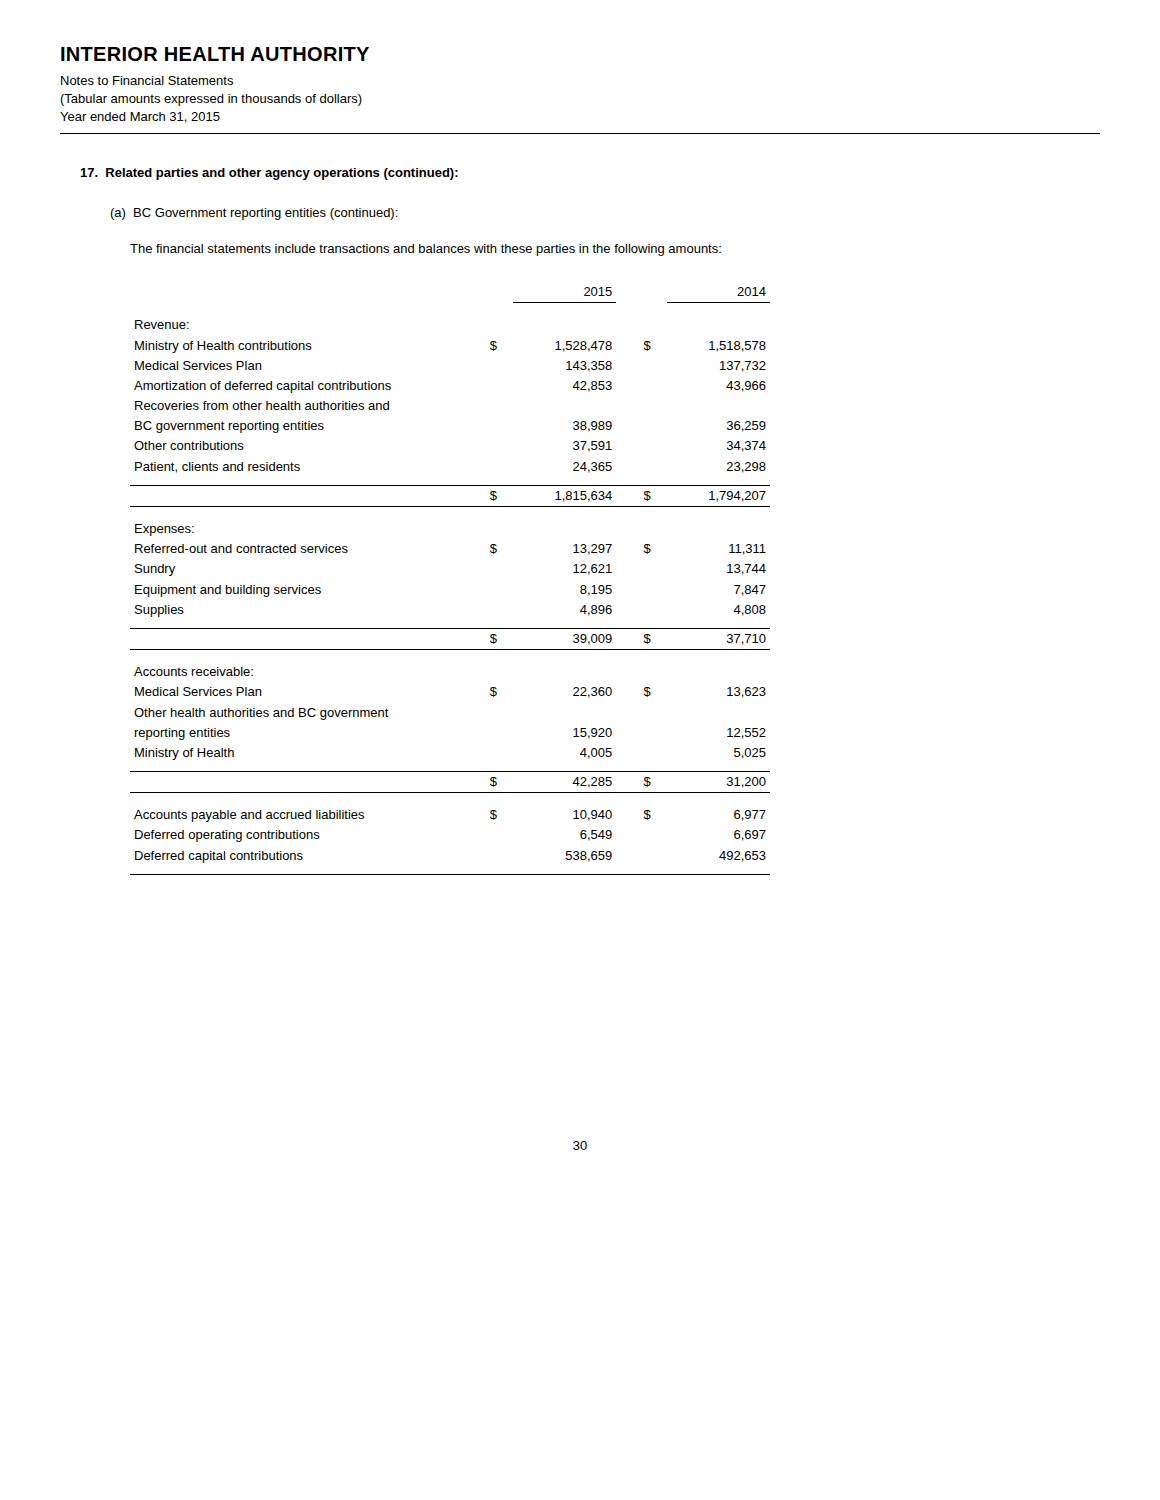INTERIOR HEALTH AUTHORITY
Notes to Financial Statements
(Tabular amounts expressed in thousands of dollars)
Year ended March 31, 2015
17. Related parties and other agency operations (continued):
(a) BC Government reporting entities (continued):
The financial statements include transactions and balances with these parties in the following amounts:
| | | 2015 | | | 2014 |
| Revenue: | | | | | |
| Ministry of Health contributions | $ | 1,528,478 | | $ | 1,518,578 |
| Medical Services Plan | | 143,358 | | | 137,732 |
| Amortization of deferred capital contributions | | 42,853 | | | 43,966 |
| Recoveries from other health authorities and | | | | | |
| BC government reporting entities | | 38,989 | | | 36,259 |
| Other contributions | | 37,591 | | | 34,374 |
| Patient, clients and residents | | 24,365 | | | 23,298 |
| | $ | 1,815,634 | | $ | 1,794,207 |
| Expenses: | | | | | |
| Referred-out and contracted services | $ | 13,297 | | $ | 11,311 |
| Sundry | | 12,621 | | | 13,744 |
| Equipment and building services | | 8,195 | | | 7,847 |
| Supplies | | 4,896 | | | 4,808 |
| | $ | 39,009 | | $ | 37,710 |
| Accounts receivable: | | | | | |
| Medical Services Plan | $ | 22,360 | | $ | 13,623 |
| Other health authorities and BC government | | | | | |
| reporting entities | | 15,920 | | | 12,552 |
| Ministry of Health | | 4,005 | | | 5,025 |
| | $ | 42,285 | | $ | 31,200 |
| Accounts payable and accrued liabilities | $ | 10,940 | | $ | 6,977 |
| Deferred operating contributions | | 6,549 | | | 6,697 |
| Deferred capital contributions | | 538,659 | | | 492,653 |
30